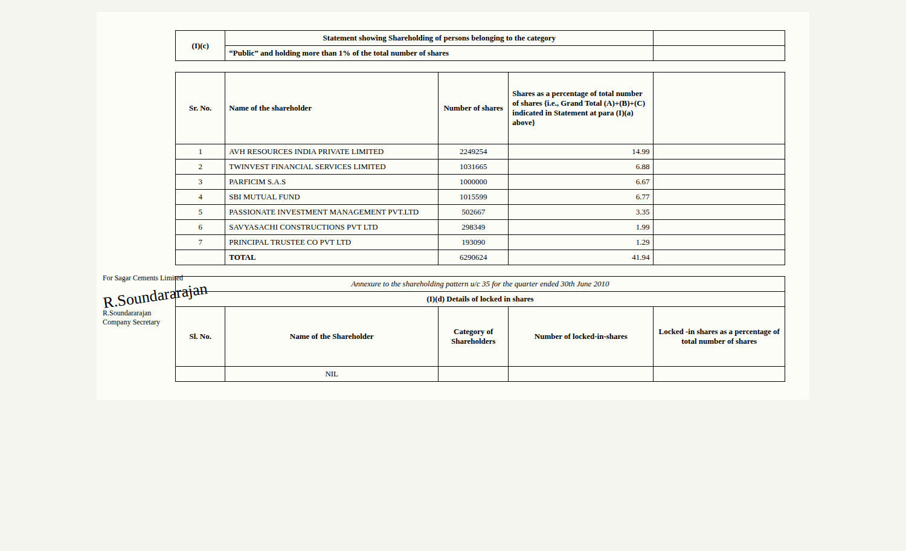| (I)(c) | Statement showing Shareholding of persons belonging to the category | |
| “Public” and holding more than 1% of the total number of shares | |
| Sr. No. | Name of the shareholder | Number of shares | Shares as a percentage of total number of shares {i.e., Grand Total (A)+(B)+(C) indicated in Statement at para (I)(a) above} | |
| 1 | AVH RESOURCES INDIA PRIVATE LIMITED | 2249254 | 14.99 | |
| 2 | TWINVEST FINANCIAL SERVICES LIMITED | 1031665 | 6.88 | |
| 3 | PARFICIM S.A.S | 1000000 | 6.67 | |
| 4 | SBI MUTUAL FUND | 1015599 | 6.77 | |
| 5 | PASSIONATE INVESTMENT MANAGEMENT PVT.LTD | 502667 | 3.35 | |
| 6 | SAVYASACHI CONSTRUCTIONS PVT LTD | 298349 | 1.99 | |
| 7 | PRINCIPAL TRUSTEE CO PVT LTD | 193090 | 1.29 | |
| | TOTAL | 6290624 | 41.94 | |
| Annexure to the shareholding pattern u/c 35 for the quarter ended 30th June 2010 |
| (I)(d) Details of locked in shares |
| Sl. No. | Name of the Shareholder | Category of Shareholders | Number of locked-in-shares | Locked -in shares as a percentage of total number of shares |
| | NIL | | | |
For Sagar Cements Limited
R.Soundararajan
R.Soundararajan
Company Secretary